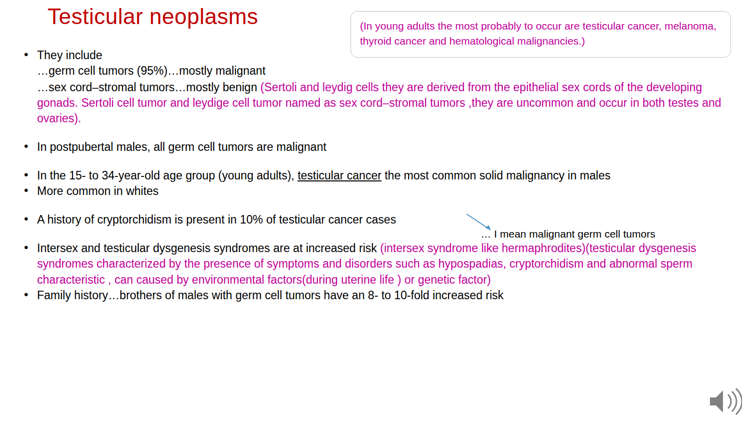Testicular neoplasms
(In young adults the most probably to occur are testicular cancer, melanoma, thyroid cancer and hematological malignancies.)
They include
…germ cell tumors (95%)…mostly malignant
…sex cord–stromal tumors…mostly benign (Sertoli and leydig cells they are derived from the epithelial sex cords of the developing gonads. Sertoli cell tumor and leydige cell tumor named as sex cord–stromal tumors ,they are uncommon and occur in both testes and ovaries).
In postpubertal males, all germ cell tumors are malignant
In the 15- to 34-year-old age group (young adults), testicular cancer the most common solid malignancy in males
More common in whites
A history of cryptorchidism is present in 10% of testicular cancer cases
Intersex and testicular dysgenesis syndromes are at increased risk (intersex syndrome like hermaphrodites)(testicular dysgenesis syndromes characterized by the presence of symptoms and disorders such as hypospadias, cryptorchidism and abnormal sperm characteristic , can caused by environmental factors(during uterine life ) or genetic factor)
Family history…brothers of males with germ cell tumors have an 8- to 10-fold increased risk
… I mean malignant germ cell tumors